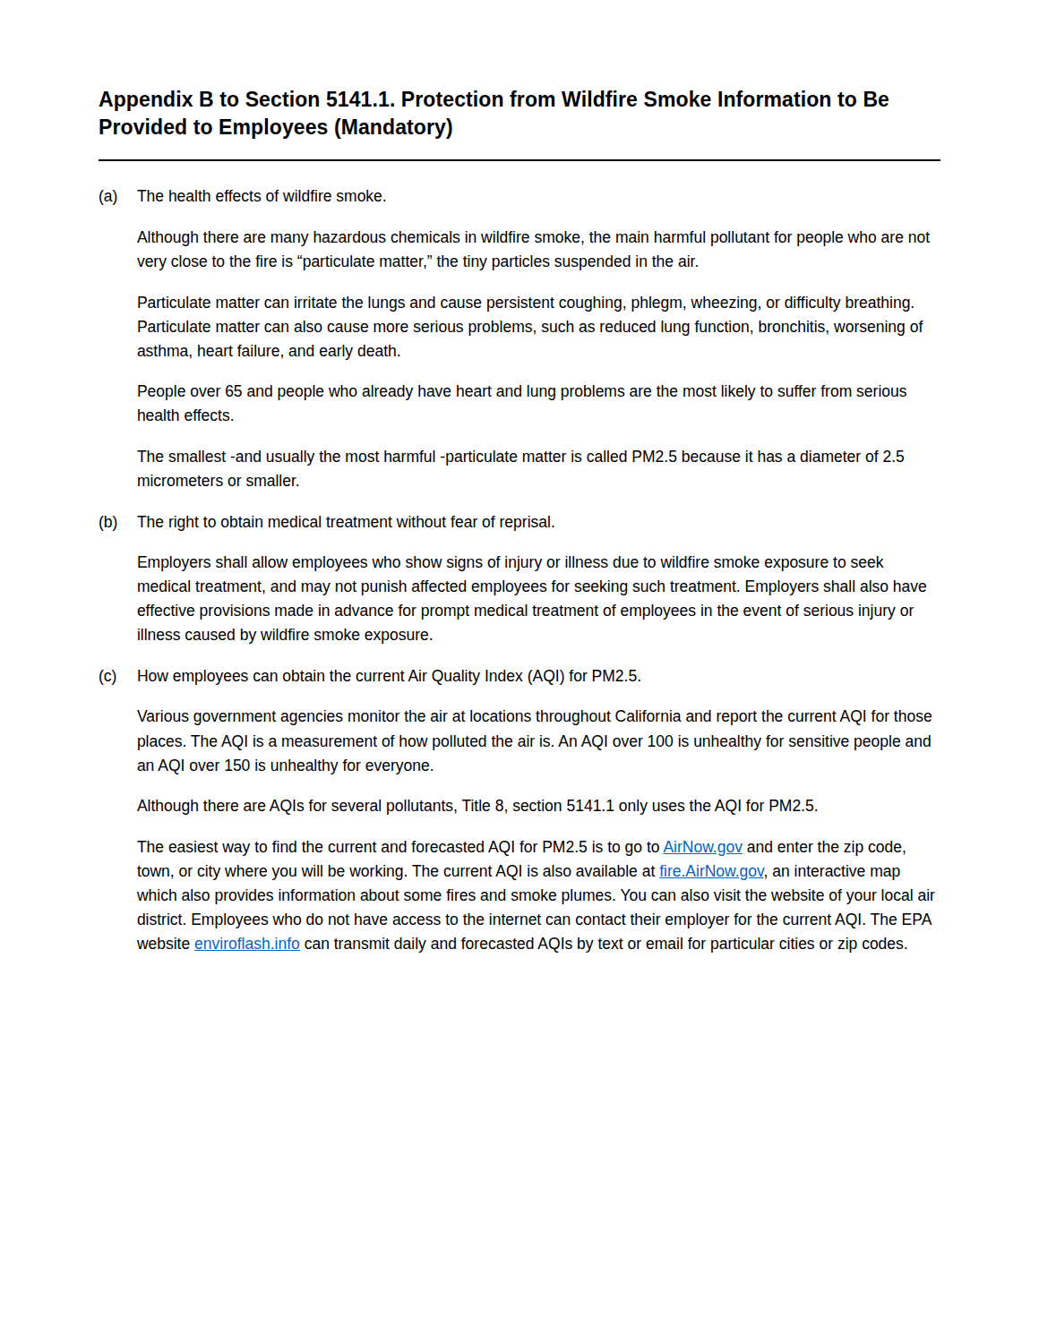Appendix B to Section 5141.1. Protection from Wildfire Smoke Information to Be Provided to Employees (Mandatory)
(a)
The health effects of wildfire smoke.
Although there are many hazardous chemicals in wildfire smoke, the main harmful pollutant for people who are not very close to the fire is “particulate matter,” the tiny particles suspended in the air.
Particulate matter can irritate the lungs and cause persistent coughing, phlegm, wheezing, or difficulty breathing. Particulate matter can also cause more serious problems, such as reduced lung function, bronchitis, worsening of asthma, heart failure, and early death.
People over 65 and people who already have heart and lung problems are the most likely to suffer from serious health effects.
The smallest -and usually the most harmful -particulate matter is called PM2.5 because it has a diameter of 2.5 micrometers or smaller.
(b)
The right to obtain medical treatment without fear of reprisal.
Employers shall allow employees who show signs of injury or illness due to wildfire smoke exposure to seek medical treatment, and may not punish affected employees for seeking such treatment. Employers shall also have effective provisions made in advance for prompt medical treatment of employees in the event of serious injury or illness caused by wildfire smoke exposure.
(c)
How employees can obtain the current Air Quality Index (AQI) for PM2.5.
Various government agencies monitor the air at locations throughout California and report the current AQI for those places. The AQI is a measurement of how polluted the air is. An AQI over 100 is unhealthy for sensitive people and an AQI over 150 is unhealthy for everyone.
Although there are AQIs for several pollutants, Title 8, section 5141.1 only uses the AQI for PM2.5.
The easiest way to find the current and forecasted AQI for PM2.5 is to go to AirNow.gov and enter the zip code, town, or city where you will be working. The current AQI is also available at fire.AirNow.gov, an interactive map which also provides information about some fires and smoke plumes. You can also visit the website of your local air district. Employees who do not have access to the internet can contact their employer for the current AQI. The EPA website enviroflash.info can transmit daily and forecasted AQIs by text or email for particular cities or zip codes.